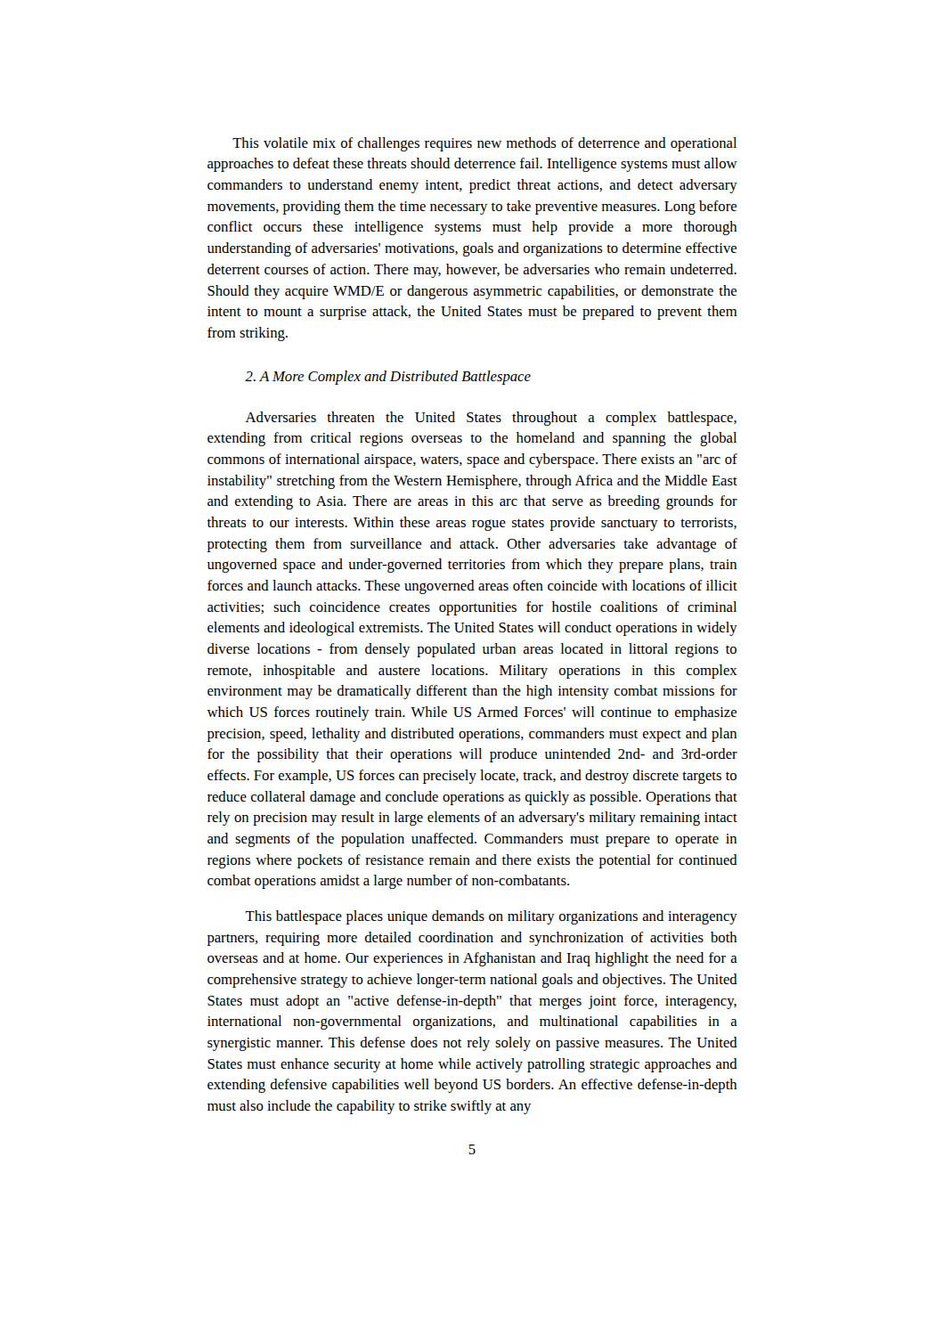This volatile mix of challenges requires new methods of deterrence and operational approaches to defeat these threats should deterrence fail. Intelligence systems must allow commanders to understand enemy intent, predict threat actions, and detect adversary movements, providing them the time necessary to take preventive measures. Long before conflict occurs these intelligence systems must help provide a more thorough understanding of adversaries' motivations, goals and organizations to determine effective deterrent courses of action. There may, however, be adversaries who remain undeterred. Should they acquire WMD/E or dangerous asymmetric capabilities, or demonstrate the intent to mount a surprise attack, the United States must be prepared to prevent them from striking.
2. A More Complex and Distributed Battlespace
Adversaries threaten the United States throughout a complex battlespace, extending from critical regions overseas to the homeland and spanning the global commons of international airspace, waters, space and cyberspace. There exists an "arc of instability" stretching from the Western Hemisphere, through Africa and the Middle East and extending to Asia. There are areas in this arc that serve as breeding grounds for threats to our interests. Within these areas rogue states provide sanctuary to terrorists, protecting them from surveillance and attack. Other adversaries take advantage of ungoverned space and under-governed territories from which they prepare plans, train forces and launch attacks. These ungoverned areas often coincide with locations of illicit activities; such coincidence creates opportunities for hostile coalitions of criminal elements and ideological extremists. The United States will conduct operations in widely diverse locations - from densely populated urban areas located in littoral regions to remote, inhospitable and austere locations. Military operations in this complex environment may be dramatically different than the high intensity combat missions for which US forces routinely train. While US Armed Forces' will continue to emphasize precision, speed, lethality and distributed operations, commanders must expect and plan for the possibility that their operations will produce unintended 2nd- and 3rd-order effects. For example, US forces can precisely locate, track, and destroy discrete targets to reduce collateral damage and conclude operations as quickly as possible. Operations that rely on precision may result in large elements of an adversary's military remaining intact and segments of the population unaffected. Commanders must prepare to operate in regions where pockets of resistance remain and there exists the potential for continued combat operations amidst a large number of non-combatants.
This battlespace places unique demands on military organizations and interagency partners, requiring more detailed coordination and synchronization of activities both overseas and at home. Our experiences in Afghanistan and Iraq highlight the need for a comprehensive strategy to achieve longer-term national goals and objectives. The United States must adopt an "active defense-in-depth" that merges joint force, interagency, international non-governmental organizations, and multinational capabilities in a synergistic manner. This defense does not rely solely on passive measures. The United States must enhance security at home while actively patrolling strategic approaches and extending defensive capabilities well beyond US borders. An effective defense-in-depth must also include the capability to strike swiftly at any
5